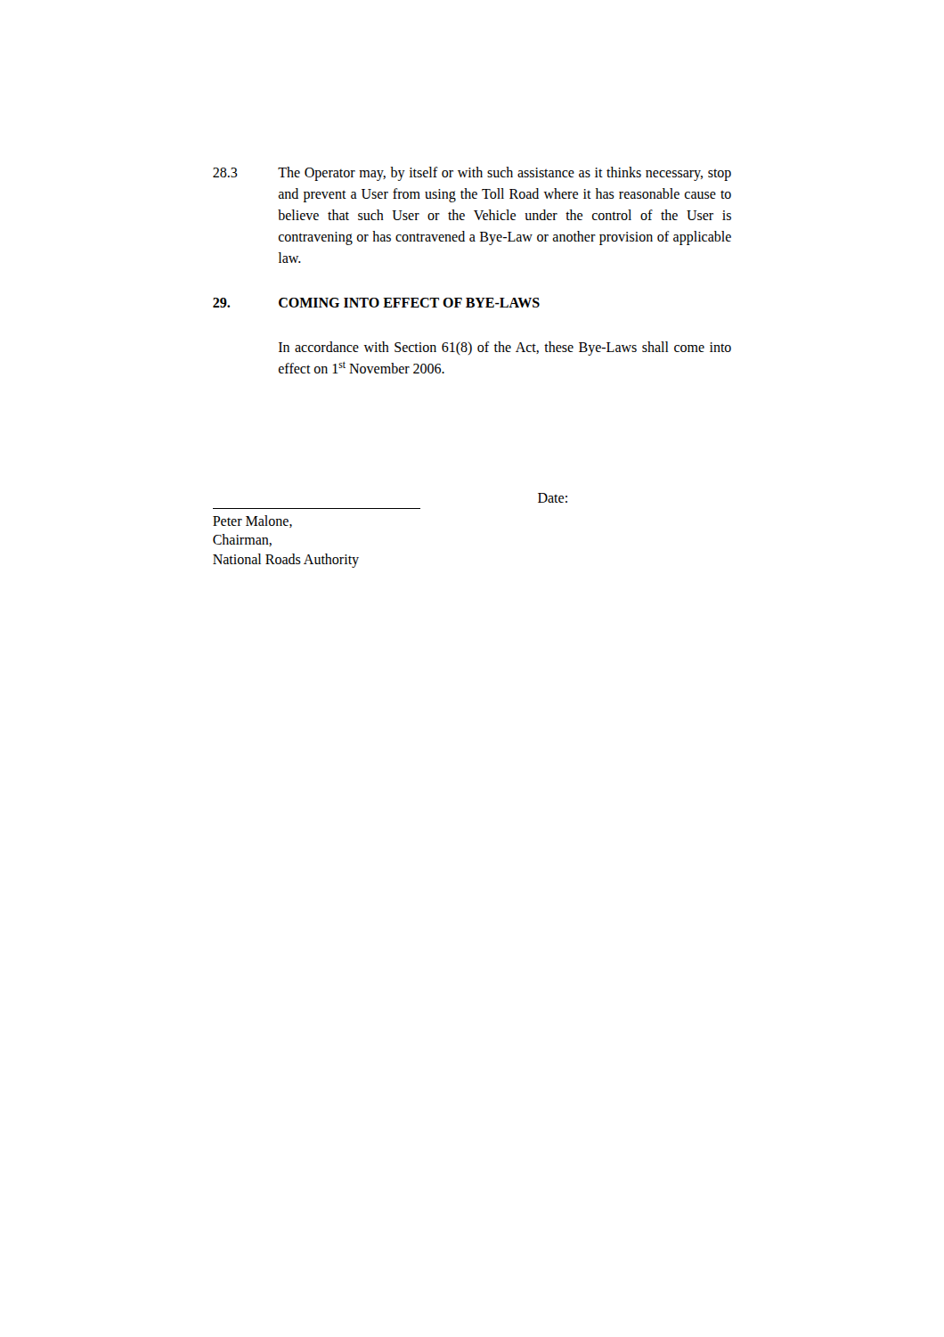28.3
The Operator may, by itself or with such assistance as it thinks necessary, stop and prevent a User from using the Toll Road where it has reasonable cause to believe that such User or the Vehicle under the control of the User is contravening or has contravened a Bye-Law or another provision of applicable law.
29.
COMING INTO EFFECT OF BYE-LAWS
In accordance with Section 61(8) of the Act, these Bye-Laws shall come into effect on 1st November 2006.
Date:
Peter Malone,
Chairman,
National Roads Authority